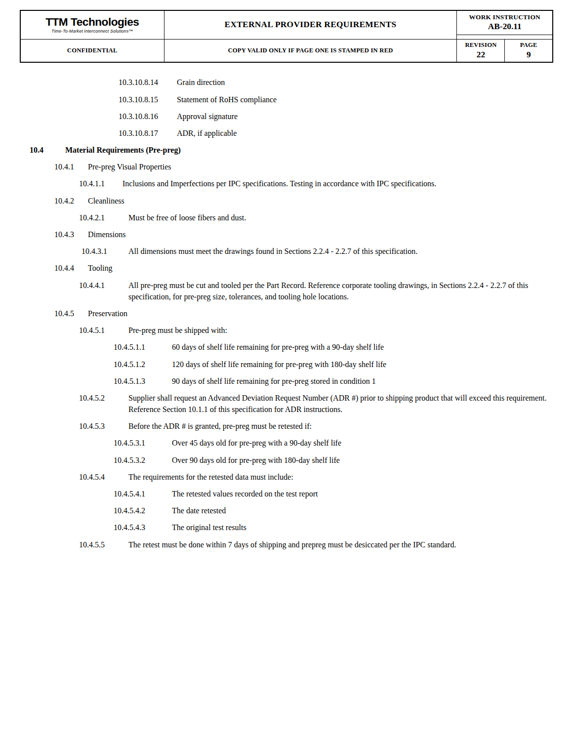| TTM Technologies Time-To-Market Interconnect Solutions™ | EXTERNAL PROVIDER REQUIREMENTS | WORK INSTRUCTION AB-20.11 |
| CONFIDENTIAL | COPY VALID ONLY IF PAGE ONE IS STAMPED IN RED | REVISION 22 | PAGE 9 |
10.3.10.8.14
Grain direction
10.3.10.8.15
Statement of RoHS compliance
10.3.10.8.16
Approval signature
10.3.10.8.17
ADR, if applicable
10.4
Material Requirements (Pre-preg)
10.4.1
Pre-preg Visual Properties
10.4.1.1
Inclusions and Imperfections per IPC specifications. Testing in accordance with IPC specifications.
10.4.2
Cleanliness
10.4.2.1
Must be free of loose fibers and dust.
10.4.3
Dimensions
10.4.3.1
All dimensions must meet the drawings found in Sections 2.2.4 - 2.2.7 of this specification.
10.4.4
Tooling
10.4.4.1
All pre-preg must be cut and tooled per the Part Record. Reference corporate tooling drawings, in Sections 2.2.4 - 2.2.7 of this specification, for pre-preg size, tolerances, and tooling hole locations.
10.4.5
Preservation
10.4.5.1
Pre-preg must be shipped with:
10.4.5.1.1
60 days of shelf life remaining for pre-preg with a 90-day shelf life
10.4.5.1.2
120 days of shelf life remaining for pre-preg with 180-day shelf life
10.4.5.1.3
90 days of shelf life remaining for pre-preg stored in condition 1
10.4.5.2
Supplier shall request an Advanced Deviation Request Number (ADR #) prior to shipping product that will exceed this requirement. Reference Section 10.1.1 of this specification for ADR instructions.
10.4.5.3
Before the ADR # is granted, pre-preg must be retested if:
10.4.5.3.1
Over 45 days old for pre-preg with a 90-day shelf life
10.4.5.3.2
Over 90 days old for pre-preg with 180-day shelf life
10.4.5.4
The requirements for the retested data must include:
10.4.5.4.1
The retested values recorded on the test report
10.4.5.4.2
The date retested
10.4.5.4.3
The original test results
10.4.5.5
The retest must be done within 7 days of shipping and prepreg must be desiccated per the IPC standard.